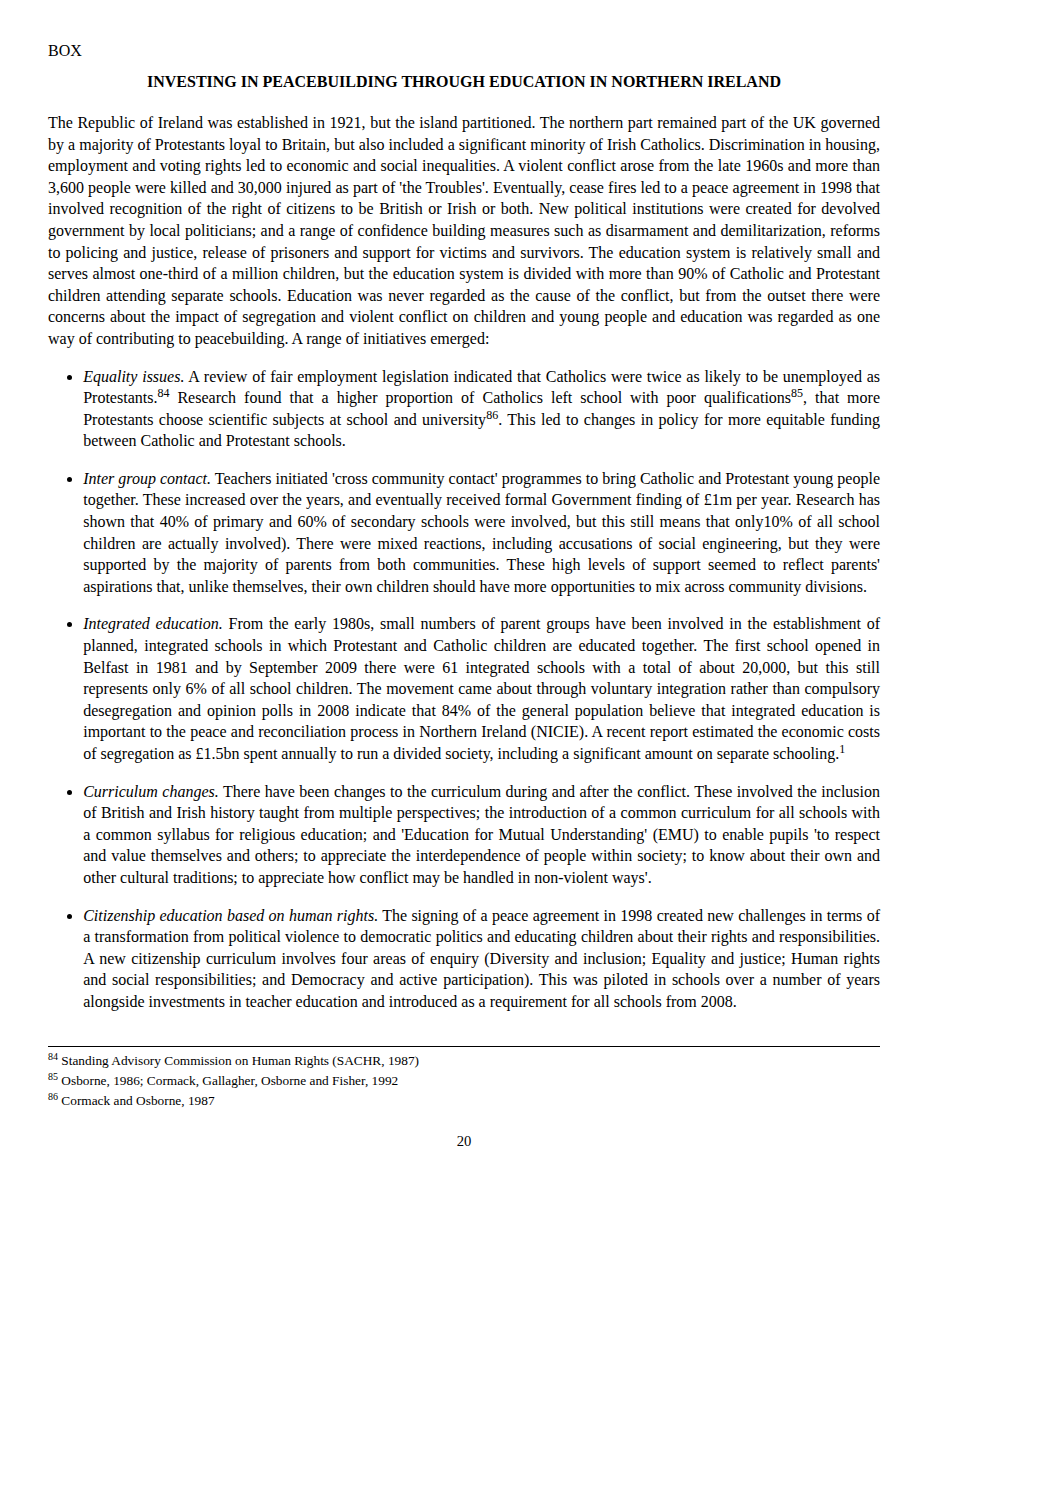BOX
INVESTING IN PEACEBUILDING THROUGH EDUCATION IN NORTHERN IRELAND
The Republic of Ireland was established in 1921, but the island partitioned. The northern part remained part of the UK governed by a majority of Protestants loyal to Britain, but also included a significant minority of Irish Catholics. Discrimination in housing, employment and voting rights led to economic and social inequalities. A violent conflict arose from the late 1960s and more than 3,600 people were killed and 30,000 injured as part of 'the Troubles'. Eventually, cease fires led to a peace agreement in 1998 that involved recognition of the right of citizens to be British or Irish or both. New political institutions were created for devolved government by local politicians; and a range of confidence building measures such as disarmament and demilitarization, reforms to policing and justice, release of prisoners and support for victims and survivors. The education system is relatively small and serves almost one-third of a million children, but the education system is divided with more than 90% of Catholic and Protestant children attending separate schools. Education was never regarded as the cause of the conflict, but from the outset there were concerns about the impact of segregation and violent conflict on children and young people and education was regarded as one way of contributing to peacebuilding. A range of initiatives emerged:
Equality issues. A review of fair employment legislation indicated that Catholics were twice as likely to be unemployed as Protestants.84 Research found that a higher proportion of Catholics left school with poor qualifications85, that more Protestants choose scientific subjects at school and university86. This led to changes in policy for more equitable funding between Catholic and Protestant schools.
Inter group contact. Teachers initiated 'cross community contact' programmes to bring Catholic and Protestant young people together. These increased over the years, and eventually received formal Government finding of £1m per year. Research has shown that 40% of primary and 60% of secondary schools were involved, but this still means that only10% of all school children are actually involved). There were mixed reactions, including accusations of social engineering, but they were supported by the majority of parents from both communities. These high levels of support seemed to reflect parents' aspirations that, unlike themselves, their own children should have more opportunities to mix across community divisions.
Integrated education. From the early 1980s, small numbers of parent groups have been involved in the establishment of planned, integrated schools in which Protestant and Catholic children are educated together. The first school opened in Belfast in 1981 and by September 2009 there were 61 integrated schools with a total of about 20,000, but this still represents only 6% of all school children. The movement came about through voluntary integration rather than compulsory desegregation and opinion polls in 2008 indicate that 84% of the general population believe that integrated education is important to the peace and reconciliation process in Northern Ireland (NICIE). A recent report estimated the economic costs of segregation as £1.5bn spent annually to run a divided society, including a significant amount on separate schooling.1
Curriculum changes. There have been changes to the curriculum during and after the conflict. These involved the inclusion of British and Irish history taught from multiple perspectives; the introduction of a common curriculum for all schools with a common syllabus for religious education; and 'Education for Mutual Understanding' (EMU) to enable pupils 'to respect and value themselves and others; to appreciate the interdependence of people within society; to know about their own and other cultural traditions; to appreciate how conflict may be handled in non-violent ways'.
Citizenship education based on human rights. The signing of a peace agreement in 1998 created new challenges in terms of a transformation from political violence to democratic politics and educating children about their rights and responsibilities. A new citizenship curriculum involves four areas of enquiry (Diversity and inclusion; Equality and justice; Human rights and social responsibilities; and Democracy and active participation). This was piloted in schools over a number of years alongside investments in teacher education and introduced as a requirement for all schools from 2008.
84 Standing Advisory Commission on Human Rights (SACHR, 1987)
85 Osborne, 1986; Cormack, Gallagher, Osborne and Fisher, 1992
86 Cormack and Osborne, 1987
20